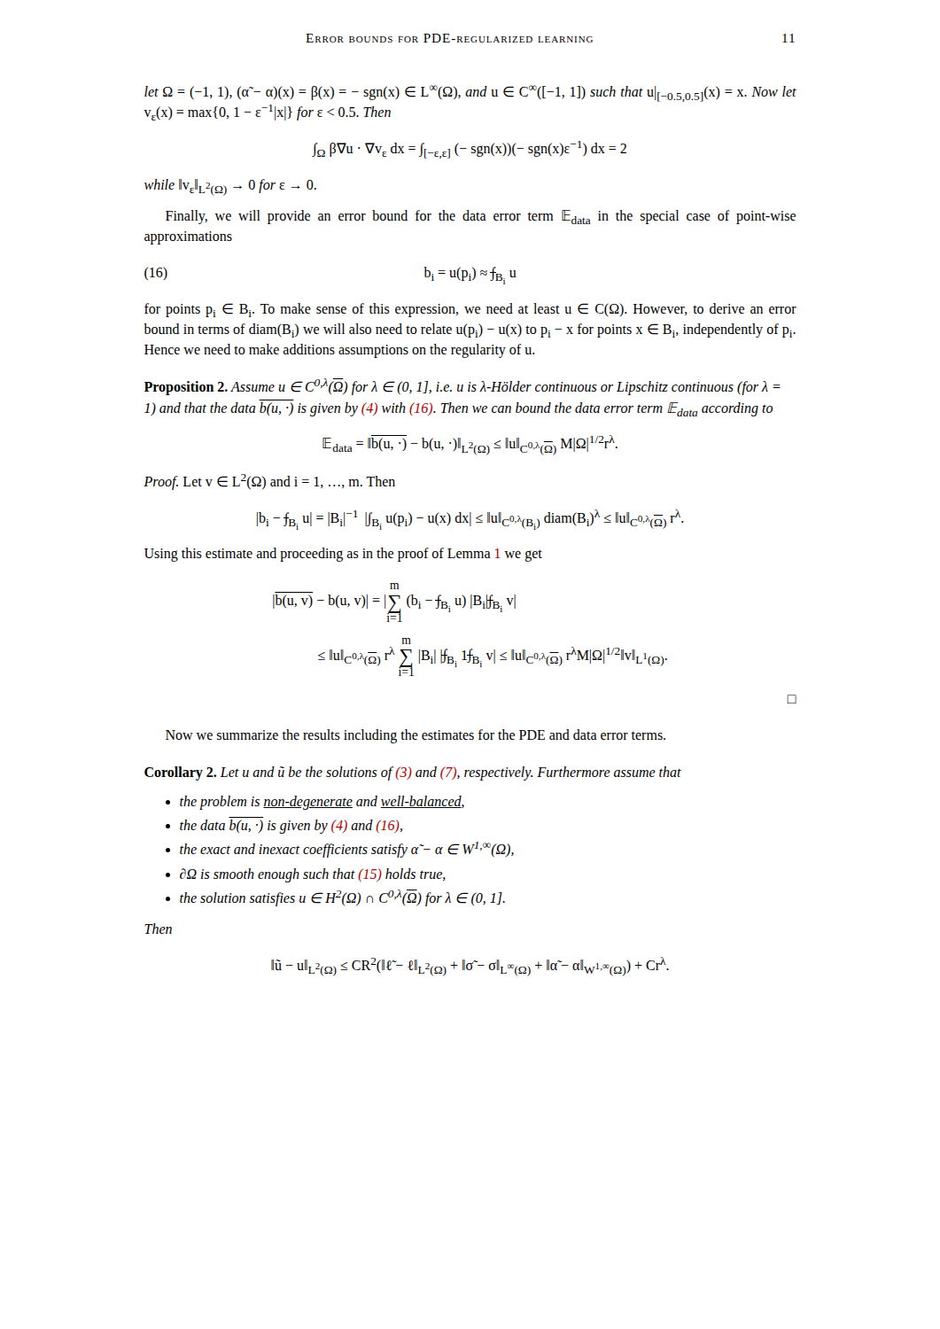Error bounds for PDE-regularized learning 11
let Ω = (−1, 1), (α̃ − α)(x) = β(x) = − sgn(x) ∈ L∞(Ω), and u ∈ C∞([−1, 1]) such that u|[−0.5,0.5](x) = x. Now let vε(x) = max{0, 1 − ε−1|x|} for ε < 0.5. Then
∫Ω β∇u · ∇vε dx = ∫[−ε,ε] (− sgn(x))(− sgn(x)ε−1) dx = 2
while ‖vε‖L2(Ω) → 0 for ε → 0.
Finally, we will provide an error bound for the data error term 𝔼data in the special case of point-wise approximations
(16) bi = u(pi) ≈ ∫Bi u
for points pi ∈ Bi. To make sense of this expression, we need at least u ∈ C(Ω). However, to derive an error bound in terms of diam(Bi) we will also need to relate u(pi) − u(x) to pi − x for points x ∈ Bi, independently of pi. Hence we need to make additions assumptions on the regularity of u.
Proposition 2. Assume u ∈ C0,λ(Ω) for λ ∈ (0, 1], i.e. u is λ-Hölder continuous or Lipschitz continuous (for λ = 1) and that the data b(u, ·) is given by (4) with (16). Then we can bound the data error term 𝔼data according to
𝔼data = ‖b(u, ·) − b(u, ·)‖L2(Ω) ≤ ‖u‖C0,λ(Ω) M|Ω|1/2rλ.
Proof. Let v ∈ L2(Ω) and i = 1, …, m. Then
|bi − ∫Bi u| = |Bi|−1  |∫Bi u(pi) − u(x) dx| ≤ ‖u‖C0,λ(Bi) diam(Bi)λ ≤ ‖u‖C0,λ(Ω) rλ.
Using this estimate and proceeding as in the proof of Lemma 1 we get
|b(u, v) − b(u, v)| = |m∑i=1 (bi − ∫Bi u) |Bi|∫Bi v|
≤ ‖u‖C0,λ(Ω) rλ m∑i=1 |Bi| |∫Bi 1∫Bi v| ≤ ‖u‖C0,λ(Ω) rλM|Ω|1/2‖v‖L1(Ω).
□
Now we summarize the results including the estimates for the PDE and data error terms.
Corollary 2. Let u and ũ be the solutions of (3) and (7), respectively. Furthermore assume that
the problem is non-degenerate and well-balanced,
the data b(u, ·) is given by (4) and (16),
the exact and inexact coefficients satisfy α̃ − α ∈ W1,∞(Ω),
∂Ω is smooth enough such that (15) holds true,
the solution satisfies u ∈ H2(Ω) ∩ C0,λ(Ω) for λ ∈ (0, 1].
Then
‖ũ − u‖L2(Ω) ≤ CR2(‖ℓ̃ − ℓ‖L2(Ω) + ‖σ̃ − σ‖L∞(Ω) + ‖α̃ − α‖W1,∞(Ω)) + Crλ.